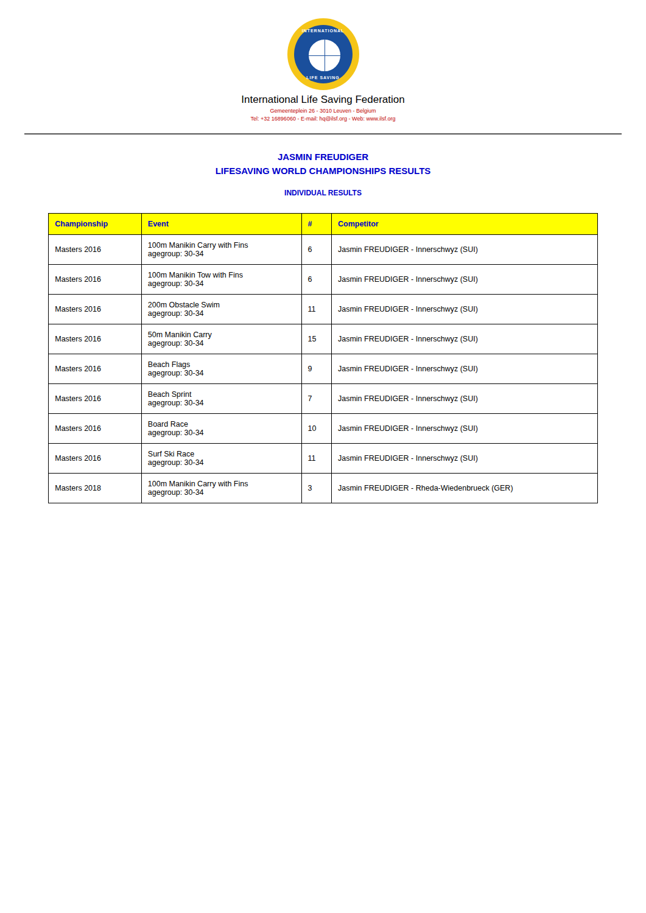INTERNATIONAL
LIFE SAVING
International Life Saving Federation
Gemeenteplein 26 - 3010 Leuven - Belgium
Tel: +32 16896060 - E-mail: hq@ilsf.org - Web: www.ilsf.org
JASMIN FREUDIGER
LIFESAVING WORLD CHAMPIONSHIPS RESULTS
INDIVIDUAL RESULTS
| Championship | Event | # | Competitor |
| --- | --- | --- | --- |
| Masters 2016 | 100m Manikin Carry with Fins agegroup: 30-34 | 6 | Jasmin FREUDIGER - Innerschwyz (SUI) |
| Masters 2016 | 100m Manikin Tow with Fins agegroup: 30-34 | 6 | Jasmin FREUDIGER - Innerschwyz (SUI) |
| Masters 2016 | 200m Obstacle Swim agegroup: 30-34 | 11 | Jasmin FREUDIGER - Innerschwyz (SUI) |
| Masters 2016 | 50m Manikin Carry agegroup: 30-34 | 15 | Jasmin FREUDIGER - Innerschwyz (SUI) |
| Masters 2016 | Beach Flags agegroup: 30-34 | 9 | Jasmin FREUDIGER - Innerschwyz (SUI) |
| Masters 2016 | Beach Sprint agegroup: 30-34 | 7 | Jasmin FREUDIGER - Innerschwyz (SUI) |
| Masters 2016 | Board Race agegroup: 30-34 | 10 | Jasmin FREUDIGER - Innerschwyz (SUI) |
| Masters 2016 | Surf Ski Race agegroup: 30-34 | 11 | Jasmin FREUDIGER - Innerschwyz (SUI) |
| Masters 2018 | 100m Manikin Carry with Fins agegroup: 30-34 | 3 | Jasmin FREUDIGER - Rheda-Wiedenbrueck (GER) |